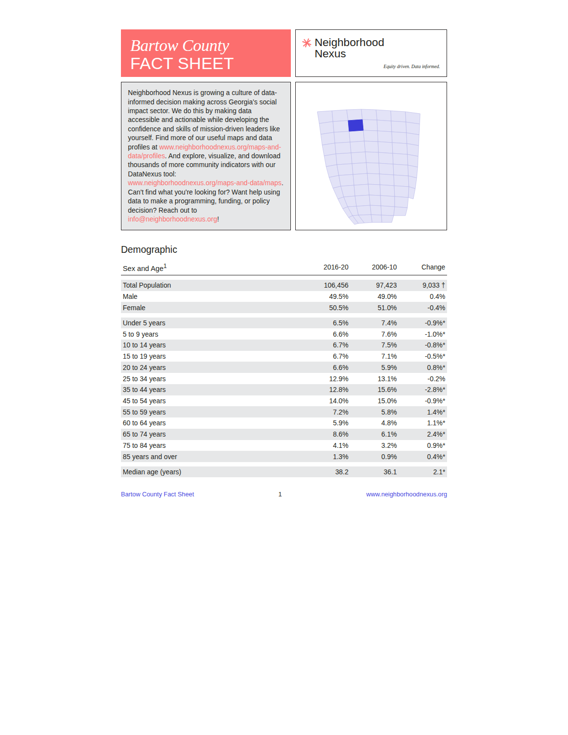Bartow County
FACT SHEET
Neighborhood
Nexus
Equity driven. Data informed.
Neighborhood Nexus is growing a culture of data-informed decision making across Georgia's social impact sector. We do this by making data accessible and actionable while developing the confidence and skills of mission-driven leaders like yourself. Find more of our useful maps and data profiles at www.neighborhoodnexus.org/maps-and-data/profiles. And explore, visualize, and download thousands of more community indicators with our DataNexus tool: www.neighborhoodnexus.org/maps-and-data/maps. Can't find what you're looking for? Want help using data to make a programming, funding, or policy decision? Reach out to info@neighborhoodnexus.org!
Demographic
| Sex and Age 1 | 2016-20 | 2006-10 | Change |
| --- | --- | --- | --- |
| Total Population | 106,456 | 97,423 | 9,033 † |
| Male | 49.5% | 49.0% | 0.4% |
| Female | 50.5% | 51.0% | -0.4% |
| Under 5 years | 6.5% | 7.4% | -0.9%* |
| 5 to 9 years | 6.6% | 7.6% | -1.0%* |
| 10 to 14 years | 6.7% | 7.5% | -0.8%* |
| 15 to 19 years | 6.7% | 7.1% | -0.5%* |
| 20 to 24 years | 6.6% | 5.9% | 0.8%* |
| 25 to 34 years | 12.9% | 13.1% | -0.2% |
| 35 to 44 years | 12.8% | 15.6% | -2.8%* |
| 45 to 54 years | 14.0% | 15.0% | -0.9%* |
| 55 to 59 years | 7.2% | 5.8% | 1.4%* |
| 60 to 64 years | 5.9% | 4.8% | 1.1%* |
| 65 to 74 years | 8.6% | 6.1% | 2.4%* |
| 75 to 84 years | 4.1% | 3.2% | 0.9%* |
| 85 years and over | 1.3% | 0.9% | 0.4%* |
| Median age (years) | 38.2 | 36.1 | 2.1* |
Bartow County Fact Sheet
1
www.neighborhoodnexus.org